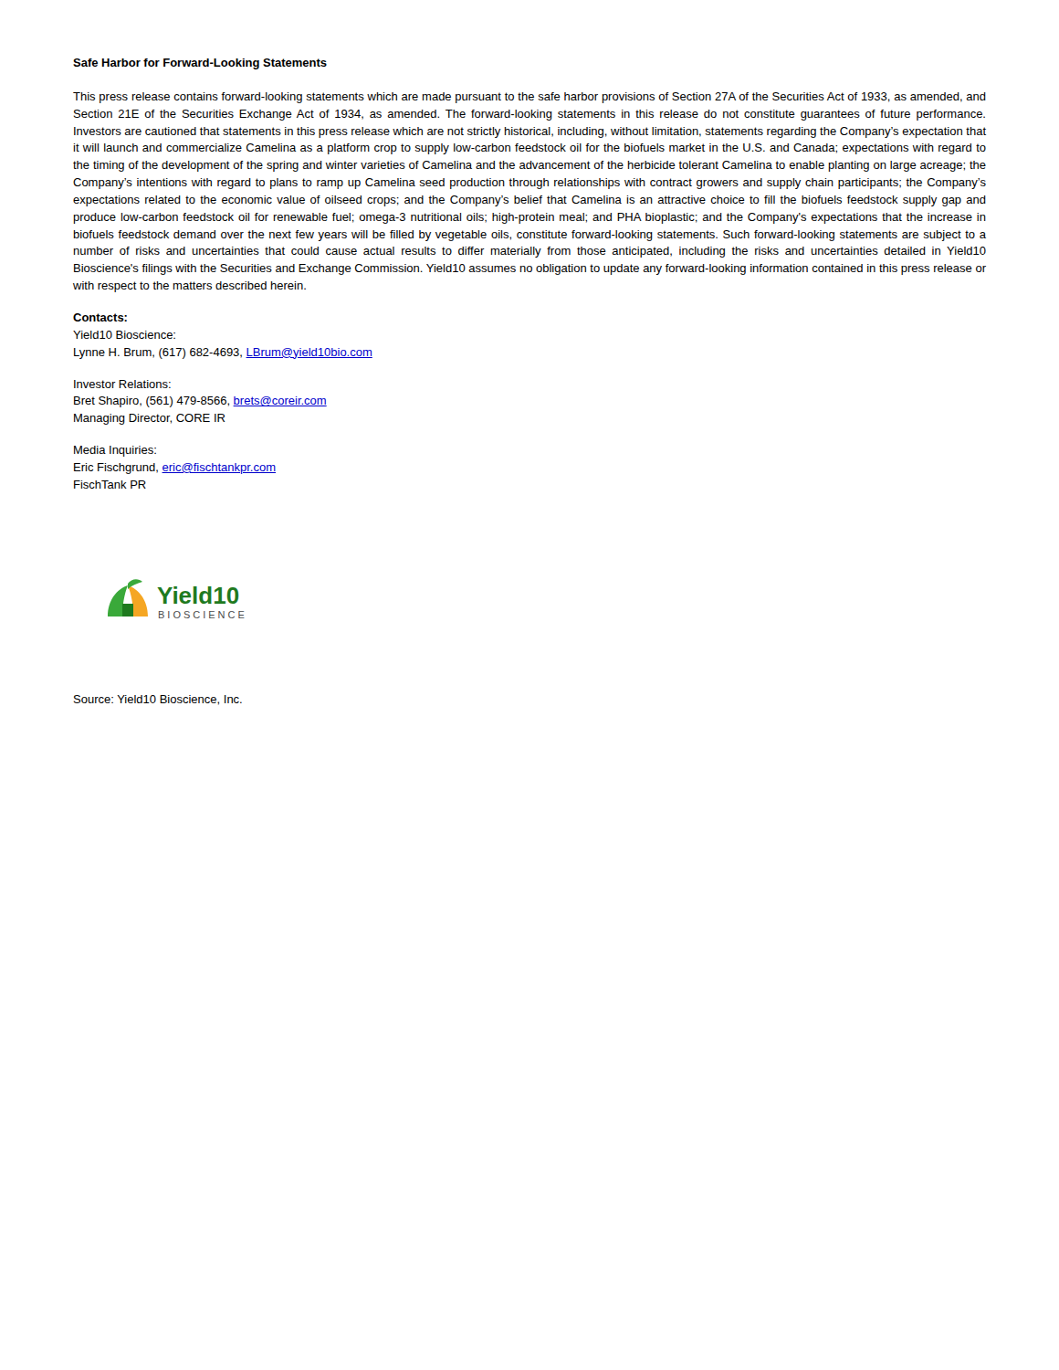Safe Harbor for Forward-Looking Statements
This press release contains forward-looking statements which are made pursuant to the safe harbor provisions of Section 27A of the Securities Act of 1933, as amended, and Section 21E of the Securities Exchange Act of 1934, as amended. The forward-looking statements in this release do not constitute guarantees of future performance. Investors are cautioned that statements in this press release which are not strictly historical, including, without limitation, statements regarding the Company’s expectation that it will launch and commercialize Camelina as a platform crop to supply low-carbon feedstock oil for the biofuels market in the U.S. and Canada; expectations with regard to the timing of the development of the spring and winter varieties of Camelina and the advancement of the herbicide tolerant Camelina to enable planting on large acreage; the Company’s intentions with regard to plans to ramp up Camelina seed production through relationships with contract growers and supply chain participants; the Company’s expectations related to the economic value of oilseed crops; and the Company’s belief that Camelina is an attractive choice to fill the biofuels feedstock supply gap and produce low-carbon feedstock oil for renewable fuel; omega-3 nutritional oils; high-protein meal; and PHA bioplastic; and the Company's expectations that the increase in biofuels feedstock demand over the next few years will be filled by vegetable oils, constitute forward-looking statements. Such forward-looking statements are subject to a number of risks and uncertainties that could cause actual results to differ materially from those anticipated, including the risks and uncertainties detailed in Yield10 Bioscience's filings with the Securities and Exchange Commission. Yield10 assumes no obligation to update any forward-looking information contained in this press release or with respect to the matters described herein.
Contacts:
Yield10 Bioscience:
Lynne H. Brum, (617) 682-4693, LBrum@yield10bio.com
Investor Relations:
Bret Shapiro, (561) 479-8566, brets@coreir.com
Managing Director, CORE IR
Media Inquiries:
Eric Fischgrund, eric@fischtankpr.com
FischTank PR
Yield10 BIOSCIENCE
Source: Yield10 Bioscience, Inc.